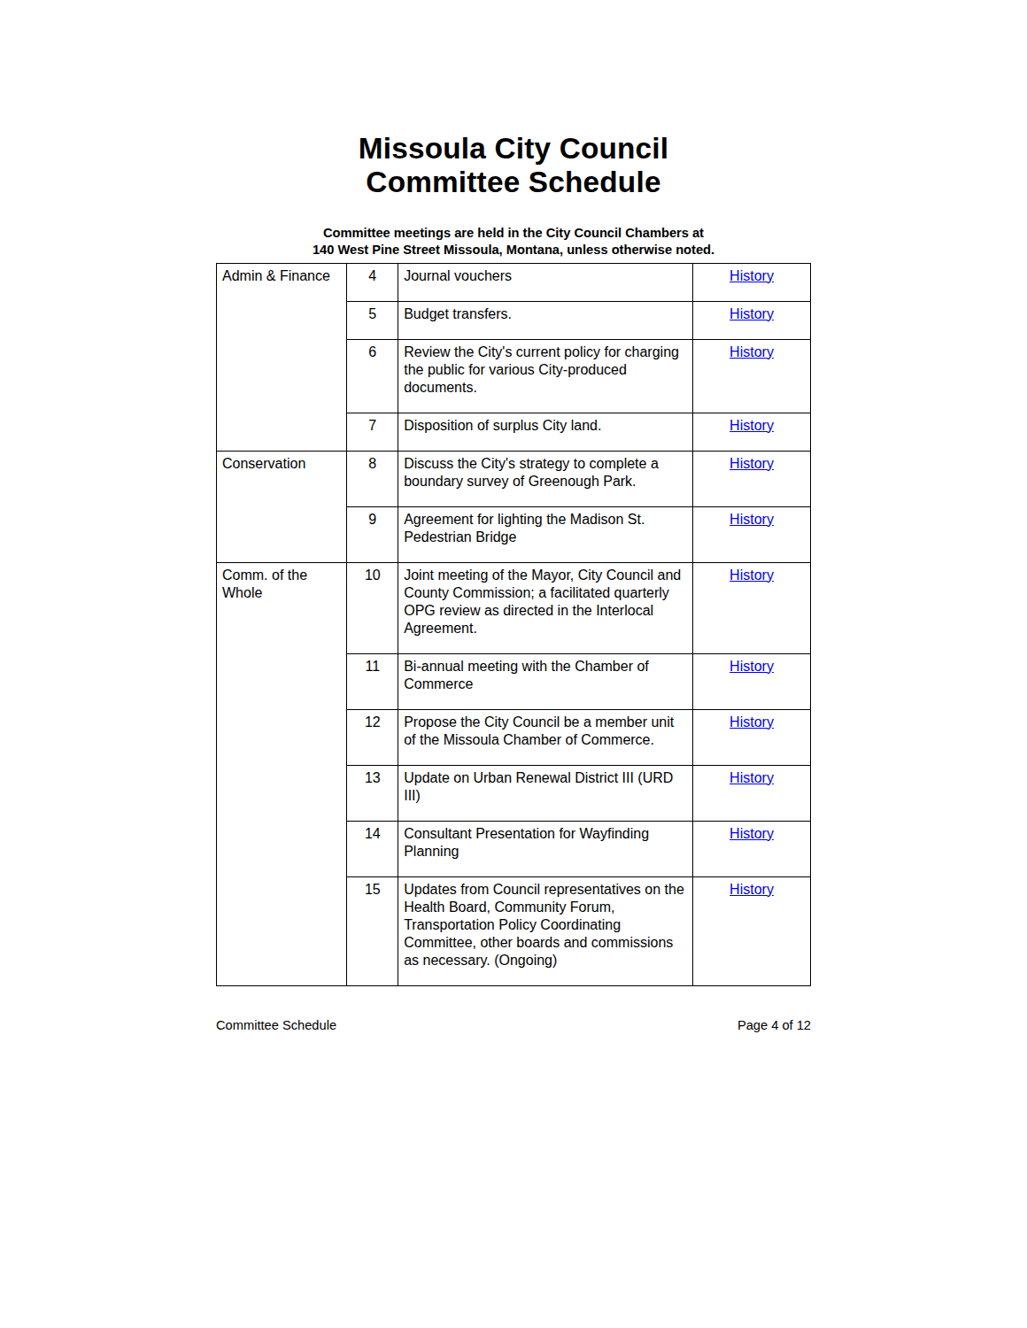Missoula City Council
Committee Schedule
Committee meetings are held in the City Council Chambers at
140 West Pine Street Missoula, Montana, unless otherwise noted.
| Admin & Finance | 4 | Journal vouchers | History |
| 5 | Budget transfers. | History |
| 6 | Review the City's current policy for charging the public for various City-produced documents. | History |
| 7 | Disposition of surplus City land. | History |
| Conservation | 8 | Discuss the City's strategy to complete a boundary survey of Greenough Park. | History |
| 9 | Agreement for lighting the Madison St. Pedestrian Bridge | History |
| Comm. of the Whole | 10 | Joint meeting of the Mayor, City Council and County Commission; a facilitated quarterly OPG review as directed in the Interlocal Agreement. | History |
| 11 | Bi-annual meeting with the Chamber of Commerce | History |
| 12 | Propose the City Council be a member unit of the Missoula Chamber of Commerce. | History |
| 13 | Update on Urban Renewal District III (URD III) | History |
| 14 | Consultant Presentation for Wayfinding Planning | History |
| 15 | Updates from Council representatives on the Health Board, Community Forum, Transportation Policy Coordinating Committee, other boards and commissions as necessary. (Ongoing) | History |
Committee Schedule Page 4 of 12